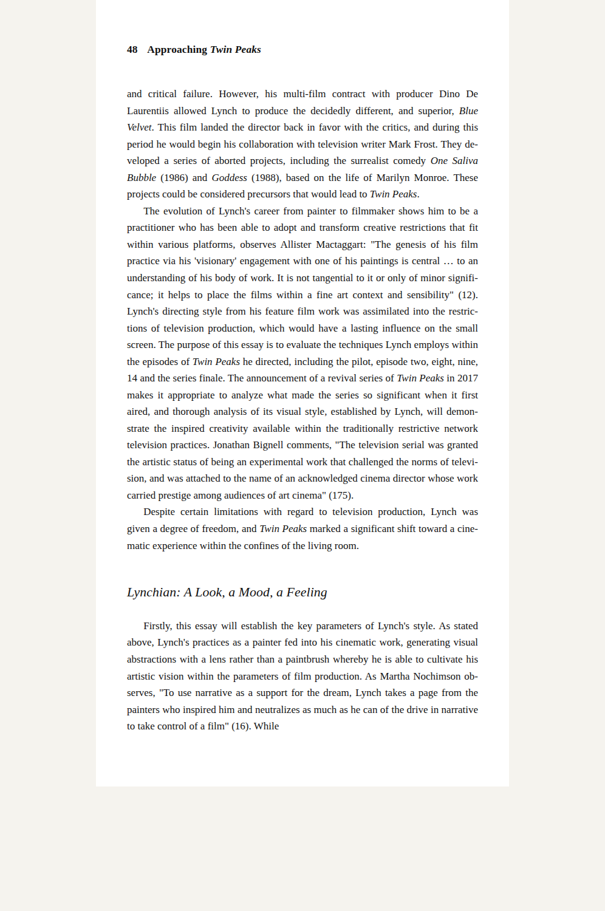48 Approaching Twin Peaks
and critical failure. However, his multi-film contract with producer Dino De Laurentiis allowed Lynch to produce the decidedly different, and superior, Blue Velvet. This film landed the director back in favor with the critics, and during this period he would begin his collaboration with television writer Mark Frost. They developed a series of aborted projects, including the surrealist comedy One Saliva Bubble (1986) and Goddess (1988), based on the life of Marilyn Monroe. These projects could be considered precursors that would lead to Twin Peaks.
The evolution of Lynch's career from painter to filmmaker shows him to be a practitioner who has been able to adopt and transform creative restrictions that fit within various platforms, observes Allister Mactaggart: "The genesis of his film practice via his 'visionary' engagement with one of his paintings is central … to an understanding of his body of work. It is not tangential to it or only of minor significance; it helps to place the films within a fine art context and sensibility" (12). Lynch's directing style from his feature film work was assimilated into the restrictions of television production, which would have a lasting influence on the small screen. The purpose of this essay is to evaluate the techniques Lynch employs within the episodes of Twin Peaks he directed, including the pilot, episode two, eight, nine, 14 and the series finale. The announcement of a revival series of Twin Peaks in 2017 makes it appropriate to analyze what made the series so significant when it first aired, and thorough analysis of its visual style, established by Lynch, will demonstrate the inspired creativity available within the traditionally restrictive network television practices. Jonathan Bignell comments, "The television serial was granted the artistic status of being an experimental work that challenged the norms of television, and was attached to the name of an acknowledged cinema director whose work carried prestige among audiences of art cinema" (175).
Despite certain limitations with regard to television production, Lynch was given a degree of freedom, and Twin Peaks marked a significant shift toward a cinematic experience within the confines of the living room.
Lynchian: A Look, a Mood, a Feeling
Firstly, this essay will establish the key parameters of Lynch's style. As stated above, Lynch's practices as a painter fed into his cinematic work, generating visual abstractions with a lens rather than a paintbrush whereby he is able to cultivate his artistic vision within the parameters of film production. As Martha Nochimson observes, "To use narrative as a support for the dream, Lynch takes a page from the painters who inspired him and neutralizes as much as he can of the drive in narrative to take control of a film" (16). While